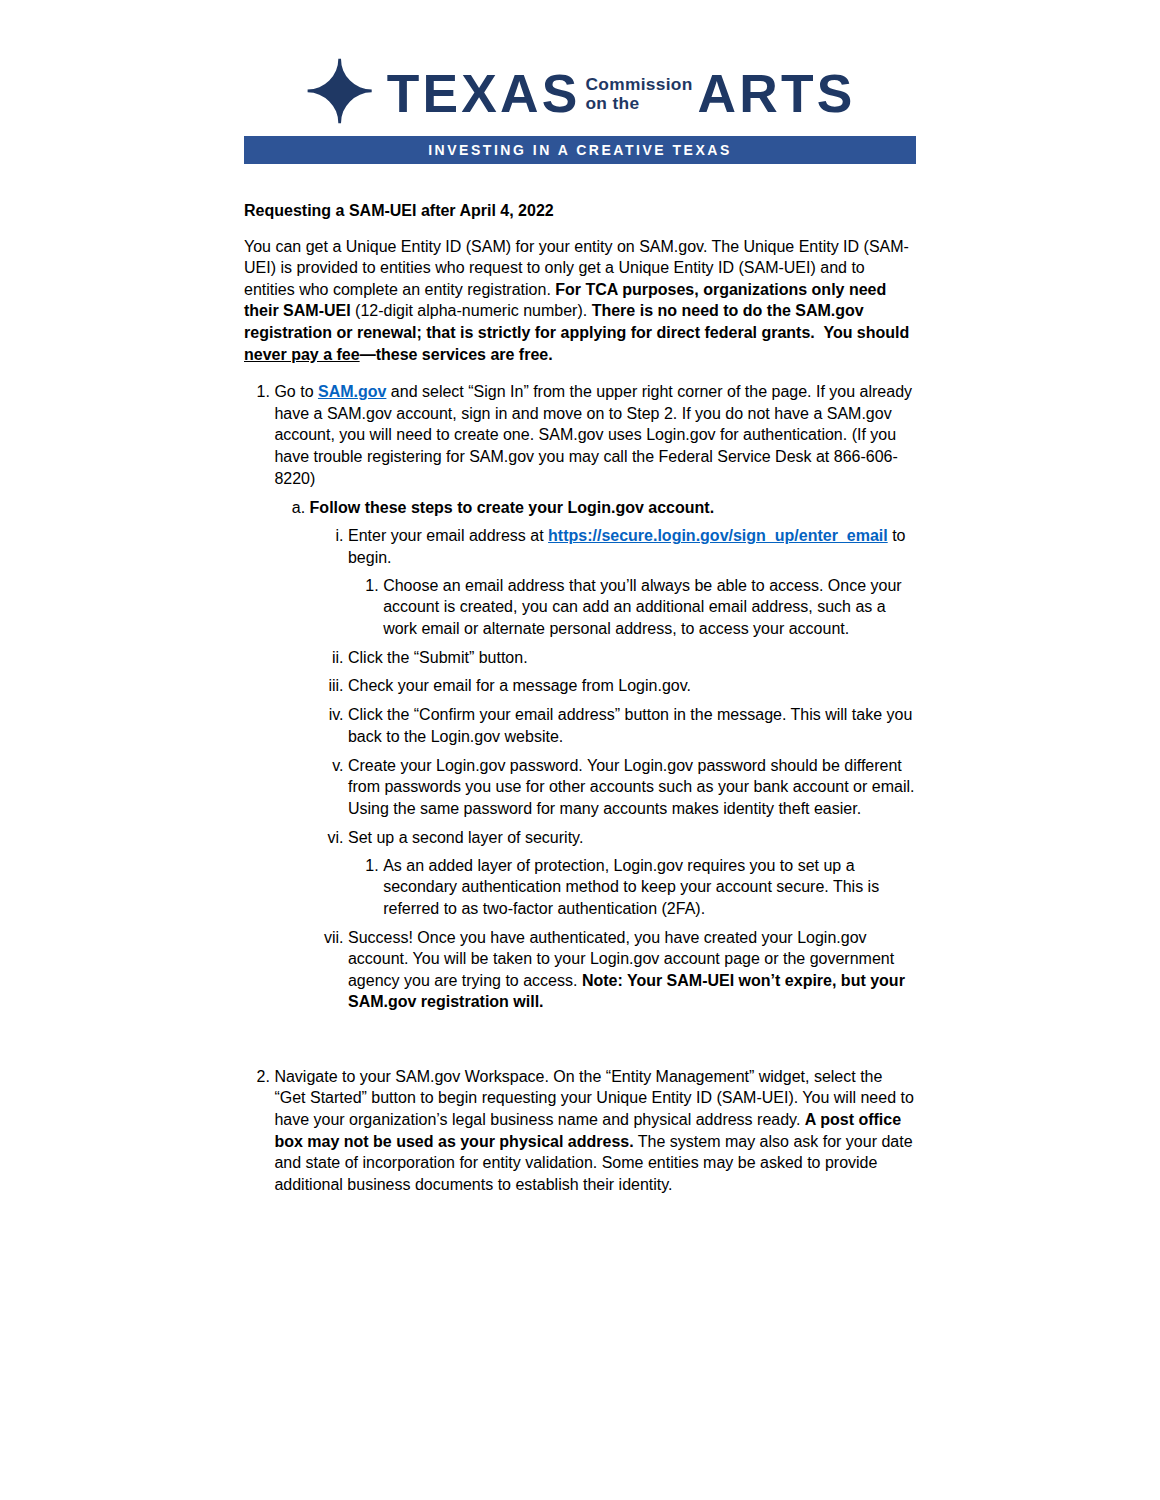✦ TEXAS Commission
on the ARTS
INVESTING IN A CREATIVE TEXAS
Requesting a SAM-UEI after April 4, 2022
You can get a Unique Entity ID (SAM) for your entity on SAM.gov. The Unique Entity ID (SAM-UEI) is provided to entities who request to only get a Unique Entity ID (SAM-UEI) and to entities who complete an entity registration. For TCA purposes, organizations only need their SAM-UEI (12-digit alpha-numeric number). There is no need to do the SAM.gov registration or renewal; that is strictly for applying for direct federal grants. You should never pay a fee—these services are free.
Go to SAM.gov and select “Sign In” from the upper right corner of the page. If you already have a SAM.gov account, sign in and move on to Step 2. If you do not have a SAM.gov account, you will need to create one. SAM.gov uses Login.gov for authentication. (If you have trouble registering for SAM.gov you may call the Federal Service Desk at 866-606-8220)
Follow these steps to create your Login.gov account.
Enter your email address at https://secure.login.gov/sign_up/enter_email to begin.
Choose an email address that you’ll always be able to access. Once your account is created, you can add an additional email address, such as a work email or alternate personal address, to access your account.
Click the “Submit” button.
Check your email for a message from Login.gov.
Click the “Confirm your email address” button in the message. This will take you back to the Login.gov website.
Create your Login.gov password. Your Login.gov password should be different from passwords you use for other accounts such as your bank account or email. Using the same password for many accounts makes identity theft easier.
Set up a second layer of security.
As an added layer of protection, Login.gov requires you to set up a secondary authentication method to keep your account secure. This is referred to as two-factor authentication (2FA).
Success! Once you have authenticated, you have created your Login.gov account. You will be taken to your Login.gov account page or the government agency you are trying to access. Note: Your SAM-UEI won’t expire, but your SAM.gov registration will.
Navigate to your SAM.gov Workspace. On the “Entity Management” widget, select the “Get Started” button to begin requesting your Unique Entity ID (SAM-UEI). You will need to have your organization’s legal business name and physical address ready. A post office box may not be used as your physical address. The system may also ask for your date and state of incorporation for entity validation. Some entities may be asked to provide additional business documents to establish their identity.